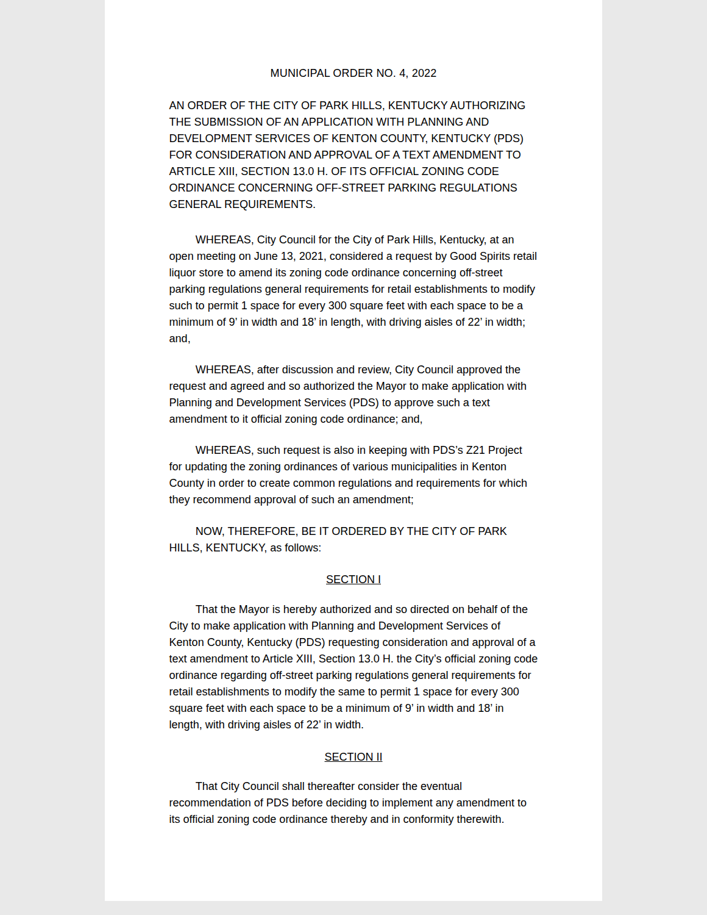MUNICIPAL ORDER NO. 4, 2022
An Order of the City of Park Hills, Kentucky authorizing the submission of an application with Planning and Development Services of Kenton County, Kentucky (PDS) for consideration and approval of a text amendment to Article XIII, Section 13.0 H. of its official zoning code ordinance concerning off-street parking regulations general requirements.
WHEREAS, City Council for the City of Park Hills, Kentucky, at an open meeting on June 13, 2021, considered a request by Good Spirits retail liquor store to amend its zoning code ordinance concerning off-street parking regulations general requirements for retail establishments to modify such to permit 1 space for every 300 square feet with each space to be a minimum of 9’ in width and 18’ in length, with driving aisles of 22’ in width; and,
WHEREAS, after discussion and review, City Council approved the request and agreed and so authorized the Mayor to make application with Planning and Development Services (PDS) to approve such a text amendment to it official zoning code ordinance; and,
WHEREAS, such request is also in keeping with PDS’s Z21 Project for updating the zoning ordinances of various municipalities in Kenton County in order to create common regulations and requirements for which they recommend approval of such an amendment;
NOW, THEREFORE, BE IT ORDERED BY THE CITY OF PARK HILLS, KENTUCKY, as follows:
SECTION I
That the Mayor is hereby authorized and so directed on behalf of the City to make application with Planning and Development Services of Kenton County, Kentucky (PDS) requesting consideration and approval of a text amendment to Article XIII, Section 13.0 H. the City’s official zoning code ordinance regarding off-street parking regulations general requirements for retail establishments to modify the same to permit 1 space for every 300 square feet with each space to be a minimum of 9’ in width and 18’ in length, with driving aisles of 22’ in width.
SECTION II
That City Council shall thereafter consider the eventual recommendation of PDS before deciding to implement any amendment to its official zoning code ordinance thereby and in conformity therewith.